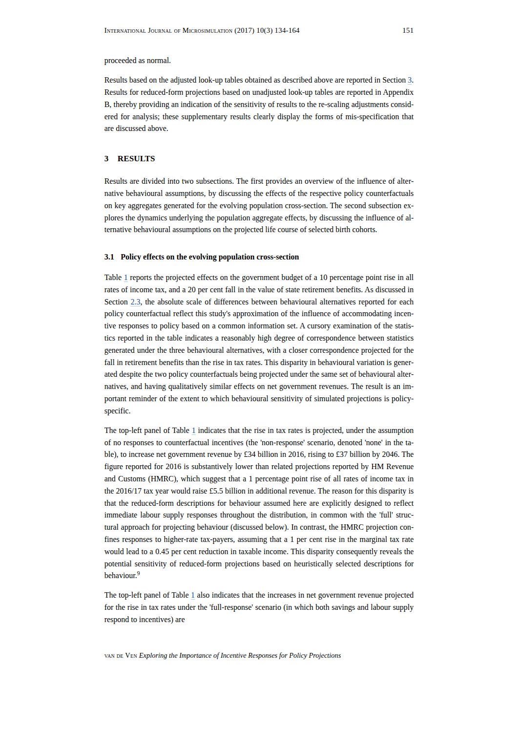International Journal of Microsimulation (2017) 10(3) 134-164 151
proceeded as normal.
Results based on the adjusted look-up tables obtained as described above are reported in Section 3. Results for reduced-form projections based on unadjusted look-up tables are reported in Appendix B, thereby providing an indication of the sensitivity of results to the re-scaling adjustments considered for analysis; these supplementary results clearly display the forms of mis-specification that are discussed above.
3 RESULTS
Results are divided into two subsections. The first provides an overview of the influence of alternative behavioural assumptions, by discussing the effects of the respective policy counterfactuals on key aggregates generated for the evolving population cross-section. The second subsection explores the dynamics underlying the population aggregate effects, by discussing the influence of alternative behavioural assumptions on the projected life course of selected birth cohorts.
3.1 Policy effects on the evolving population cross-section
Table 1 reports the projected effects on the government budget of a 10 percentage point rise in all rates of income tax, and a 20 per cent fall in the value of state retirement benefits. As discussed in Section 2.3, the absolute scale of differences between behavioural alternatives reported for each policy counterfactual reflect this study's approximation of the influence of accommodating incentive responses to policy based on a common information set. A cursory examination of the statistics reported in the table indicates a reasonably high degree of correspondence between statistics generated under the three behavioural alternatives, with a closer correspondence projected for the fall in retirement benefits than the rise in tax rates. This disparity in behavioural variation is generated despite the two policy counterfactuals being projected under the same set of behavioural alternatives, and having qualitatively similar effects on net government revenues. The result is an important reminder of the extent to which behavioural sensitivity of simulated projections is policy-specific.
The top-left panel of Table 1 indicates that the rise in tax rates is projected, under the assumption of no responses to counterfactual incentives (the 'non-response' scenario, denoted 'none' in the table), to increase net government revenue by £34 billion in 2016, rising to £37 billion by 2046. The figure reported for 2016 is substantively lower than related projections reported by HM Revenue and Customs (HMRC), which suggest that a 1 percentage point rise of all rates of income tax in the 2016/17 tax year would raise £5.5 billion in additional revenue. The reason for this disparity is that the reduced-form descriptions for behaviour assumed here are explicitly designed to reflect immediate labour supply responses throughout the distribution, in common with the 'full' structural approach for projecting behaviour (discussed below). In contrast, the HMRC projection confines responses to higher-rate tax-payers, assuming that a 1 per cent rise in the marginal tax rate would lead to a 0.45 per cent reduction in taxable income. This disparity consequently reveals the potential sensitivity of reduced-form projections based on heuristically selected descriptions for behaviour.9
The top-left panel of Table 1 also indicates that the increases in net government revenue projected for the rise in tax rates under the 'full-response' scenario (in which both savings and labour supply respond to incentives) are
van de Ven Exploring the Importance of Incentive Responses for Policy Projections